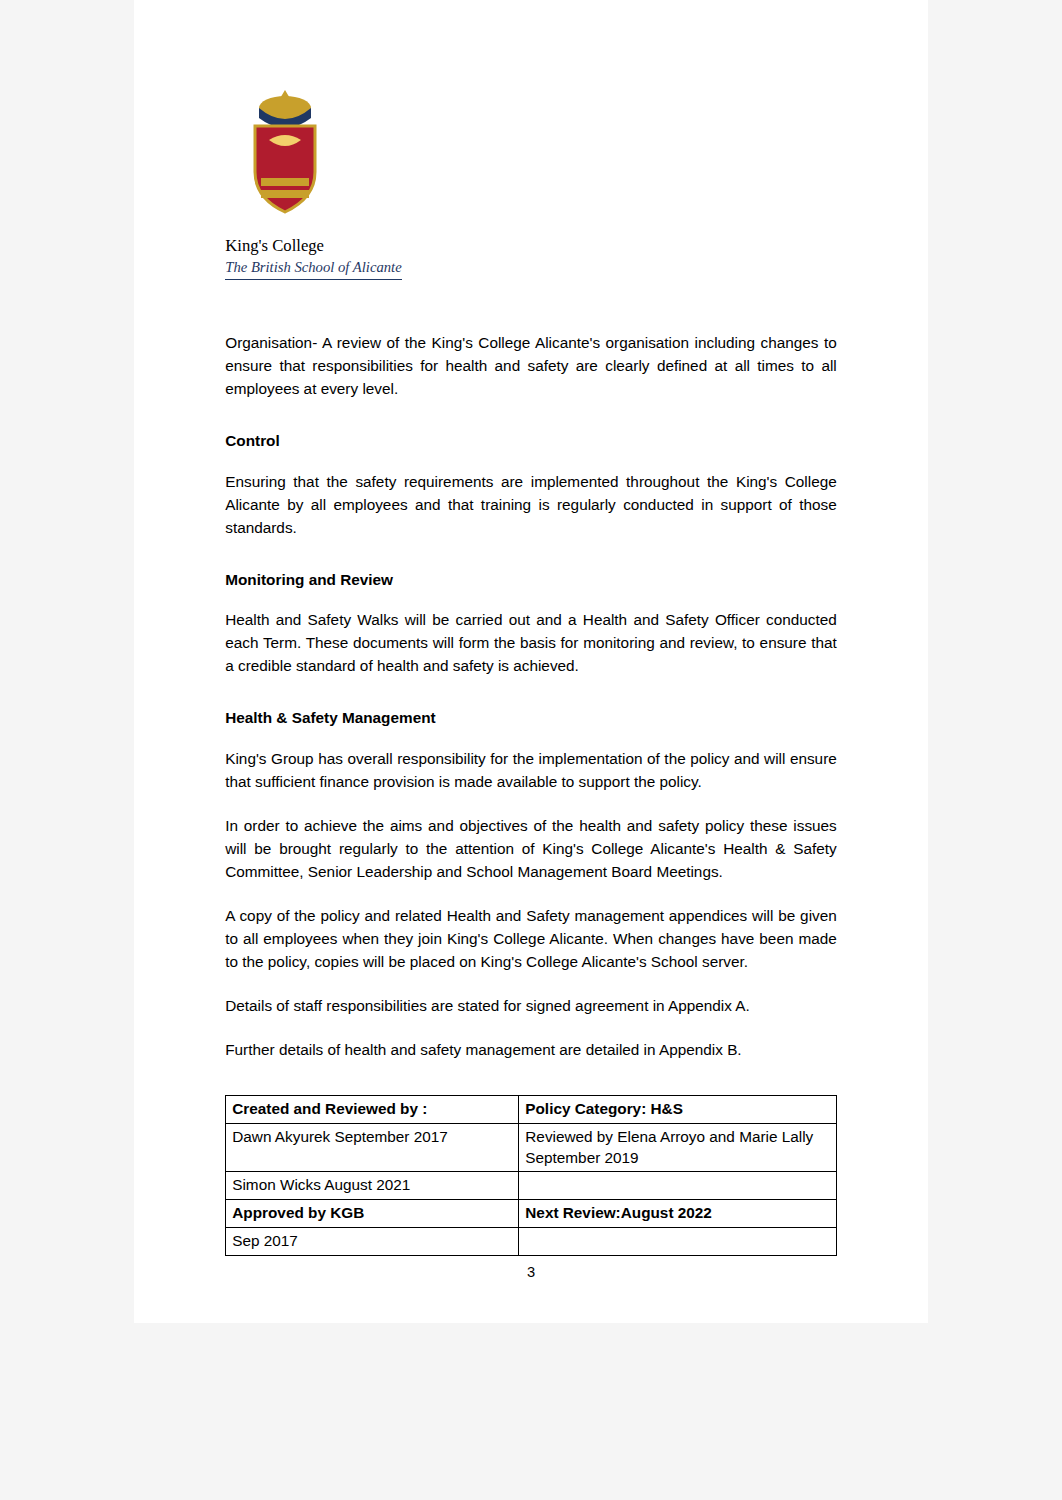King's College
The British School of Alicante
Organisation- A review of the King's College Alicante's organisation including changes to ensure that responsibilities for health and safety are clearly defined at all times to all employees at every level.
Control
Ensuring that the safety requirements are implemented throughout the King's College Alicante by all employees and that training is regularly conducted in support of those standards.
Monitoring and Review
Health and Safety Walks will be carried out and a Health and Safety Officer conducted each Term. These documents will form the basis for monitoring and review, to ensure that a credible standard of health and safety is achieved.
Health & Safety Management
King's Group has overall responsibility for the implementation of the policy and will ensure that sufficient finance provision is made available to support the policy.
In order to achieve the aims and objectives of the health and safety policy these issues will be brought regularly to the attention of King's College Alicante's Health & Safety Committee, Senior Leadership and School Management Board Meetings.
A copy of the policy and related Health and Safety management appendices will be given to all employees when they join King's College Alicante. When changes have been made to the policy, copies will be placed on King's College Alicante's School server.
Details of staff responsibilities are stated for signed agreement in Appendix A.
Further details of health and safety management are detailed in Appendix B.
| Created and Reviewed by : | Policy Category: H&S |
| Dawn Akyurek September 2017 | Reviewed by Elena Arroyo and Marie Lally September 2019 |
| Simon Wicks August 2021 | |
| Approved by KGB | Next Review:August 2022 |
| Sep 2017 | |
3